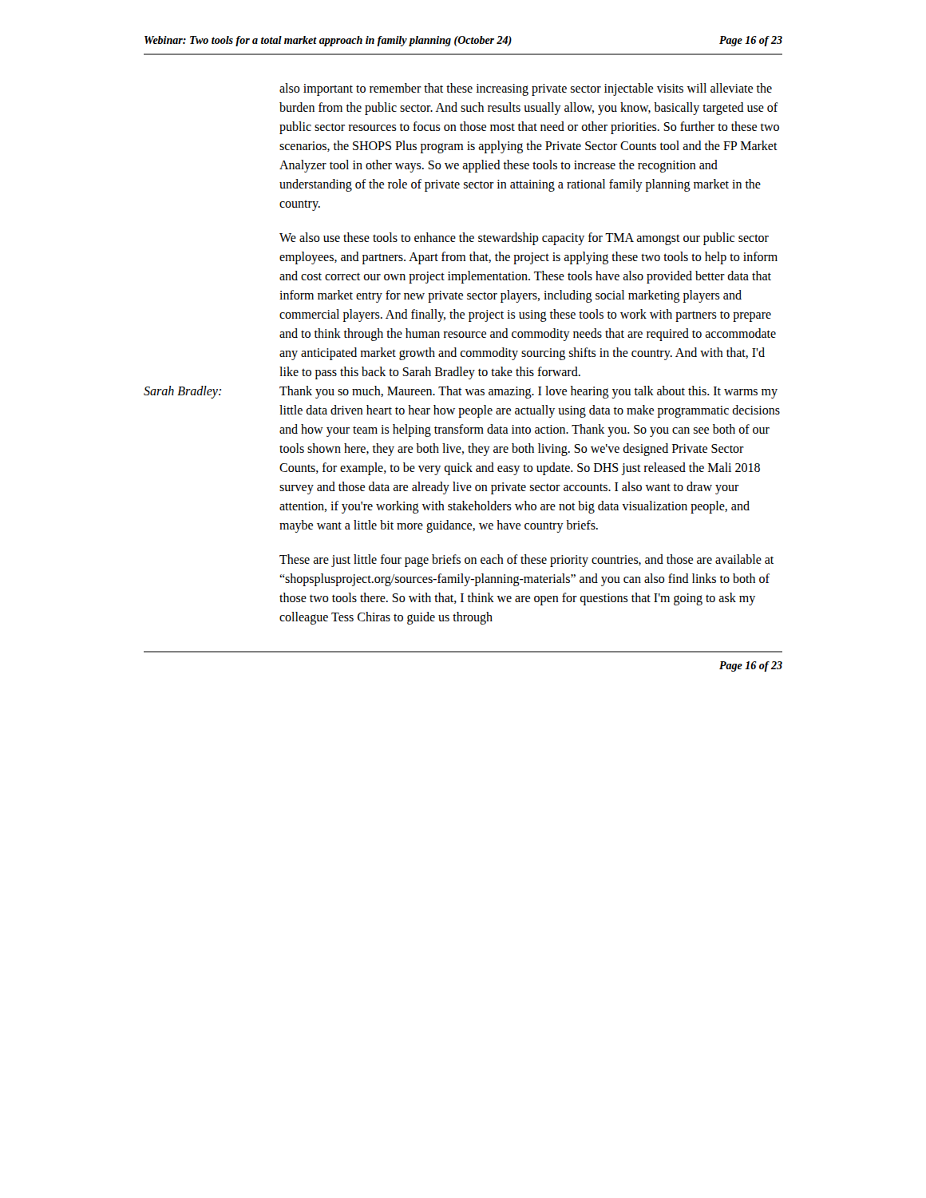Webinar: Two tools for a total market approach in family planning (October 24) Page 16 of 23
| | also important to remember that these increasing private sector injectable visits will alleviate the burden from the public sector. And such results usually allow, you know, basically targeted use of public sector resources to focus on those most that need or other priorities. So further to these two scenarios, the SHOPS Plus program is applying the Private Sector Counts tool and the FP Market Analyzer tool in other ways. So we applied these tools to increase the recognition and understanding of the role of private sector in attaining a rational family planning market in the country. We also use these tools to enhance the stewardship capacity for TMA amongst our public sector employees, and partners. Apart from that, the project is applying these two tools to help to inform and cost correct our own project implementation. These tools have also provided better data that inform market entry for new private sector players, including social marketing players and commercial players. And finally, the project is using these tools to work with partners to prepare and to think through the human resource and commodity needs that are required to accommodate any anticipated market growth and commodity sourcing shifts in the country. And with that, I'd like to pass this back to Sarah Bradley to take this forward. |
| Sarah Bradley: | Thank you so much, Maureen. That was amazing. I love hearing you talk about this. It warms my little data driven heart to hear how people are actually using data to make programmatic decisions and how your team is helping transform data into action. Thank you. So you can see both of our tools shown here, they are both live, they are both living. So we've designed Private Sector Counts, for example, to be very quick and easy to update. So DHS just released the Mali 2018 survey and those data are already live on private sector accounts. I also want to draw your attention, if you're working with stakeholders who are not big data visualization people, and maybe want a little bit more guidance, we have country briefs. These are just little four page briefs on each of these priority countries, and those are available at “shopsplusproject.org/sources-family-planning-materials” and you can also find links to both of those two tools there. So with that, I think we are open for questions that I'm going to ask my colleague Tess Chiras to guide us through |
Page 16 of 23